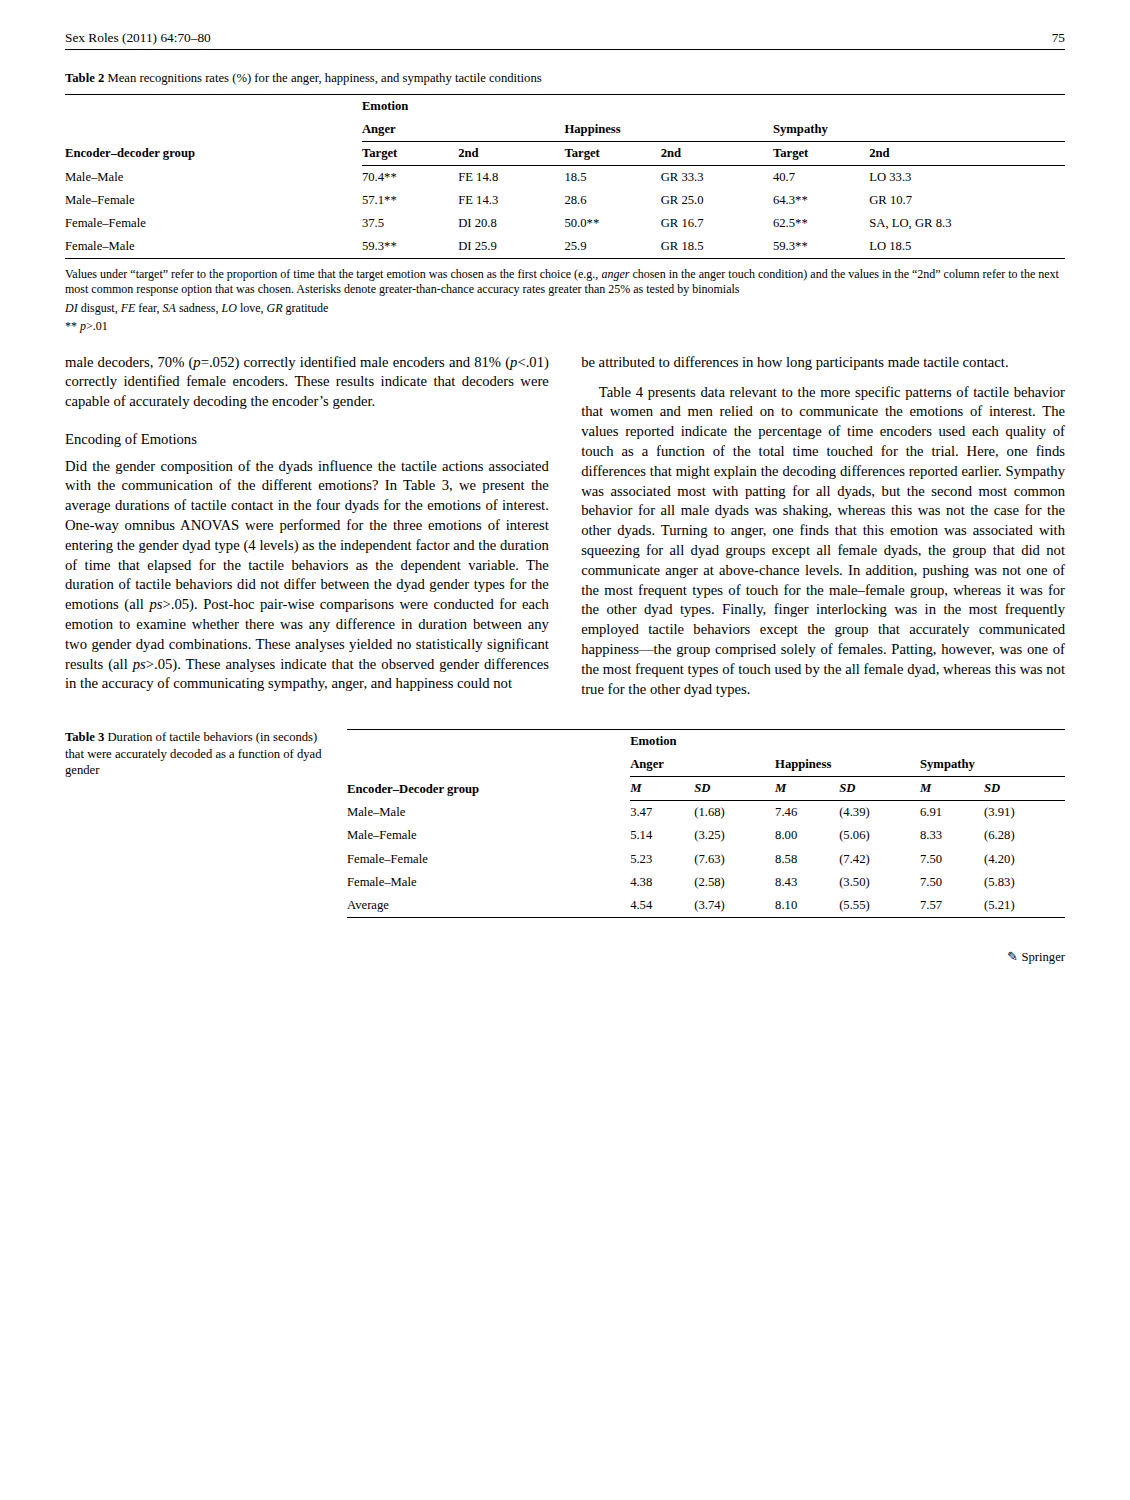Sex Roles (2011) 64:70–80 75
Table 2 Mean recognitions rates (%) for the anger, happiness, and sympathy tactile conditions
| Encoder–decoder group | Emotion |
| --- | --- |
| Anger | Happiness | Sympathy |
| Target | 2nd | Target | 2nd | Target | 2nd |
| Male–Male | 70.4** | FE 14.8 | 18.5 | GR 33.3 | 40.7 | LO 33.3 |
| Male–Female | 57.1** | FE 14.3 | 28.6 | GR 25.0 | 64.3** | GR 10.7 |
| Female–Female | 37.5 | DI 20.8 | 50.0** | GR 16.7 | 62.5** | SA, LO, GR 8.3 |
| Female–Male | 59.3** | DI 25.9 | 25.9 | GR 18.5 | 59.3** | LO 18.5 |
Values under “target” refer to the proportion of time that the target emotion was chosen as the first choice (e.g., anger chosen in the anger touch condition) and the values in the “2nd” column refer to the next most common response option that was chosen. Asterisks denote greater-than-chance accuracy rates greater than 25% as tested by binomials
DI disgust, FE fear, SA sadness, LO love, GR gratitude
** p>.01
male decoders, 70% (p=.052) correctly identified male encoders and 81% (p<.01) correctly identified female encoders. These results indicate that decoders were capable of accurately decoding the encoder’s gender.
Encoding of Emotions
Did the gender composition of the dyads influence the tactile actions associated with the communication of the different emotions? In Table 3, we present the average durations of tactile contact in the four dyads for the emotions of interest. One-way omnibus ANOVAS were performed for the three emotions of interest entering the gender dyad type (4 levels) as the independent factor and the duration of time that elapsed for the tactile behaviors as the dependent variable. The duration of tactile behaviors did not differ between the dyad gender types for the emotions (all ps>.05). Post-hoc pair-wise comparisons were conducted for each emotion to examine whether there was any difference in duration between any two gender dyad combinations. These analyses yielded no statistically significant results (all ps>.05). These analyses indicate that the observed gender differences in the accuracy of communicating sympathy, anger, and happiness could not
be attributed to differences in how long participants made tactile contact.
Table 4 presents data relevant to the more specific patterns of tactile behavior that women and men relied on to communicate the emotions of interest. The values reported indicate the percentage of time encoders used each quality of touch as a function of the total time touched for the trial. Here, one finds differences that might explain the decoding differences reported earlier. Sympathy was associated most with patting for all dyads, but the second most common behavior for all male dyads was shaking, whereas this was not the case for the other dyads. Turning to anger, one finds that this emotion was associated with squeezing for all dyad groups except all female dyads, the group that did not communicate anger at above-chance levels. In addition, pushing was not one of the most frequent types of touch for the male–female group, whereas it was for the other dyad types. Finally, finger interlocking was in the most frequently employed tactile behaviors except the group that accurately communicated happiness—the group comprised solely of females. Patting, however, was one of the most frequent types of touch used by the all female dyad, whereas this was not true for the other dyad types.
Table 3 Duration of tactile behaviors (in seconds) that were accurately decoded as a function of dyad gender
| Encoder–Decoder group | Emotion |
| --- | --- |
| Anger | Happiness | Sympathy |
| M | SD | M | SD | M | SD |
| Male–Male | 3.47 | (1.68) | 7.46 | (4.39) | 6.91 | (3.91) |
| Male–Female | 5.14 | (3.25) | 8.00 | (5.06) | 8.33 | (6.28) |
| Female–Female | 5.23 | (7.63) | 8.58 | (7.42) | 7.50 | (4.20) |
| Female–Male | 4.38 | (2.58) | 8.43 | (3.50) | 7.50 | (5.83) |
| Average | 4.54 | (3.74) | 8.10 | (5.55) | 7.57 | (5.21) |
✎ Springer